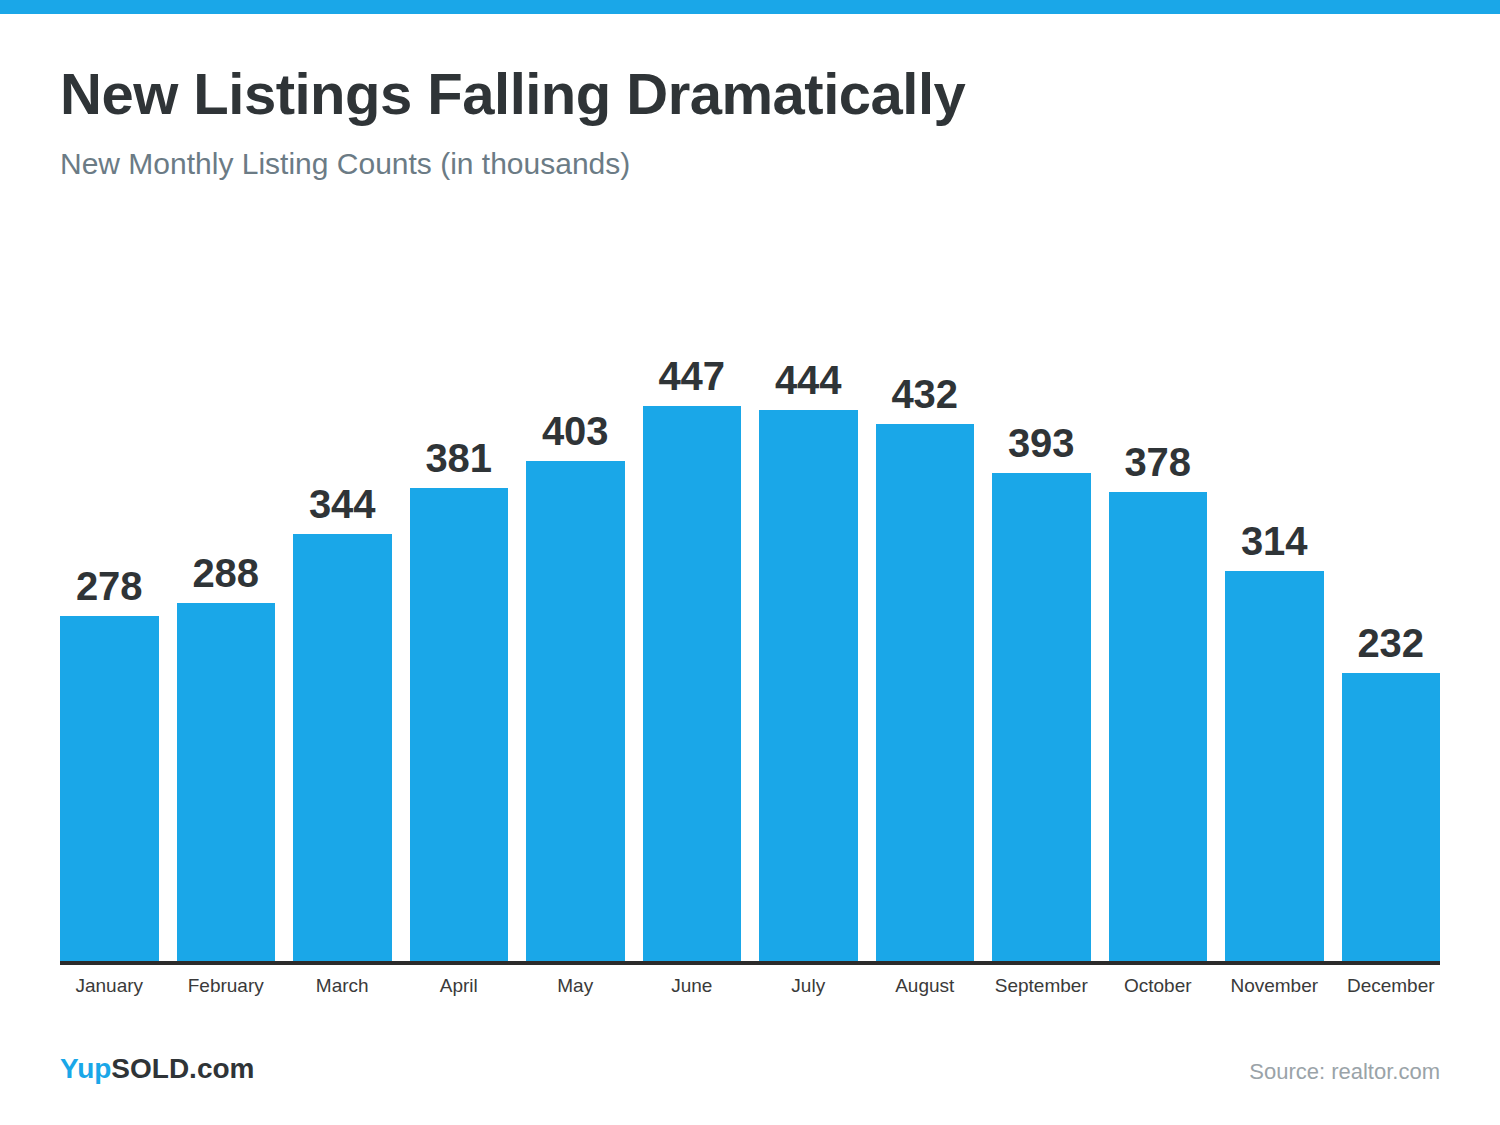New Listings Falling Dramatically
New Monthly Listing Counts (in thousands)
278
288
344
381
403
447
444
432
393
378
314
232
January February March April May June July August September October November December
Yup SOLD.com
Source: realtor.com